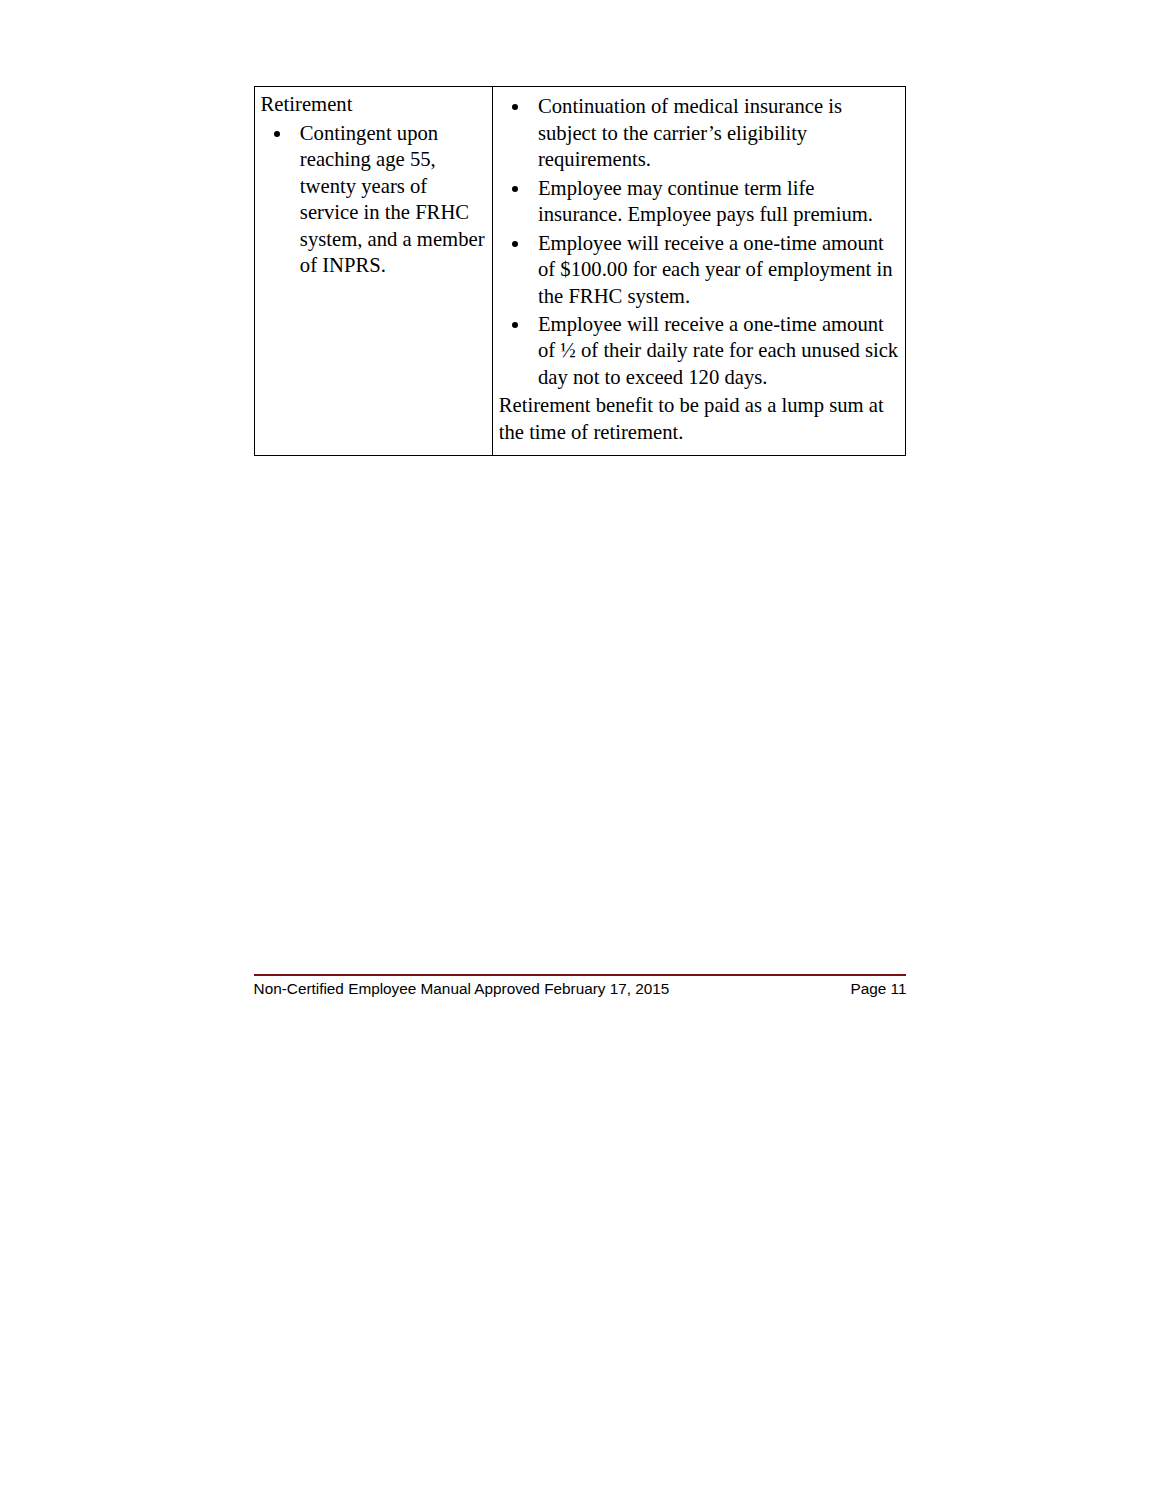| Retirement Contingent upon reaching age 55, twenty years of service in the FRHC system, and a member of INPRS. | Continuation of medical insurance is subject to the carrier’s eligibility requirements. Employee may continue term life insurance. Employee pays full premium. Employee will receive a one-time amount of $100.00 for each year of employment in the FRHC system. Employee will receive a one-time amount of ½ of their daily rate for each unused sick day not to exceed 120 days. Retirement benefit to be paid as a lump sum at the time of retirement. |
Non-Certified Employee Manual Approved February 17, 2015 Page 11